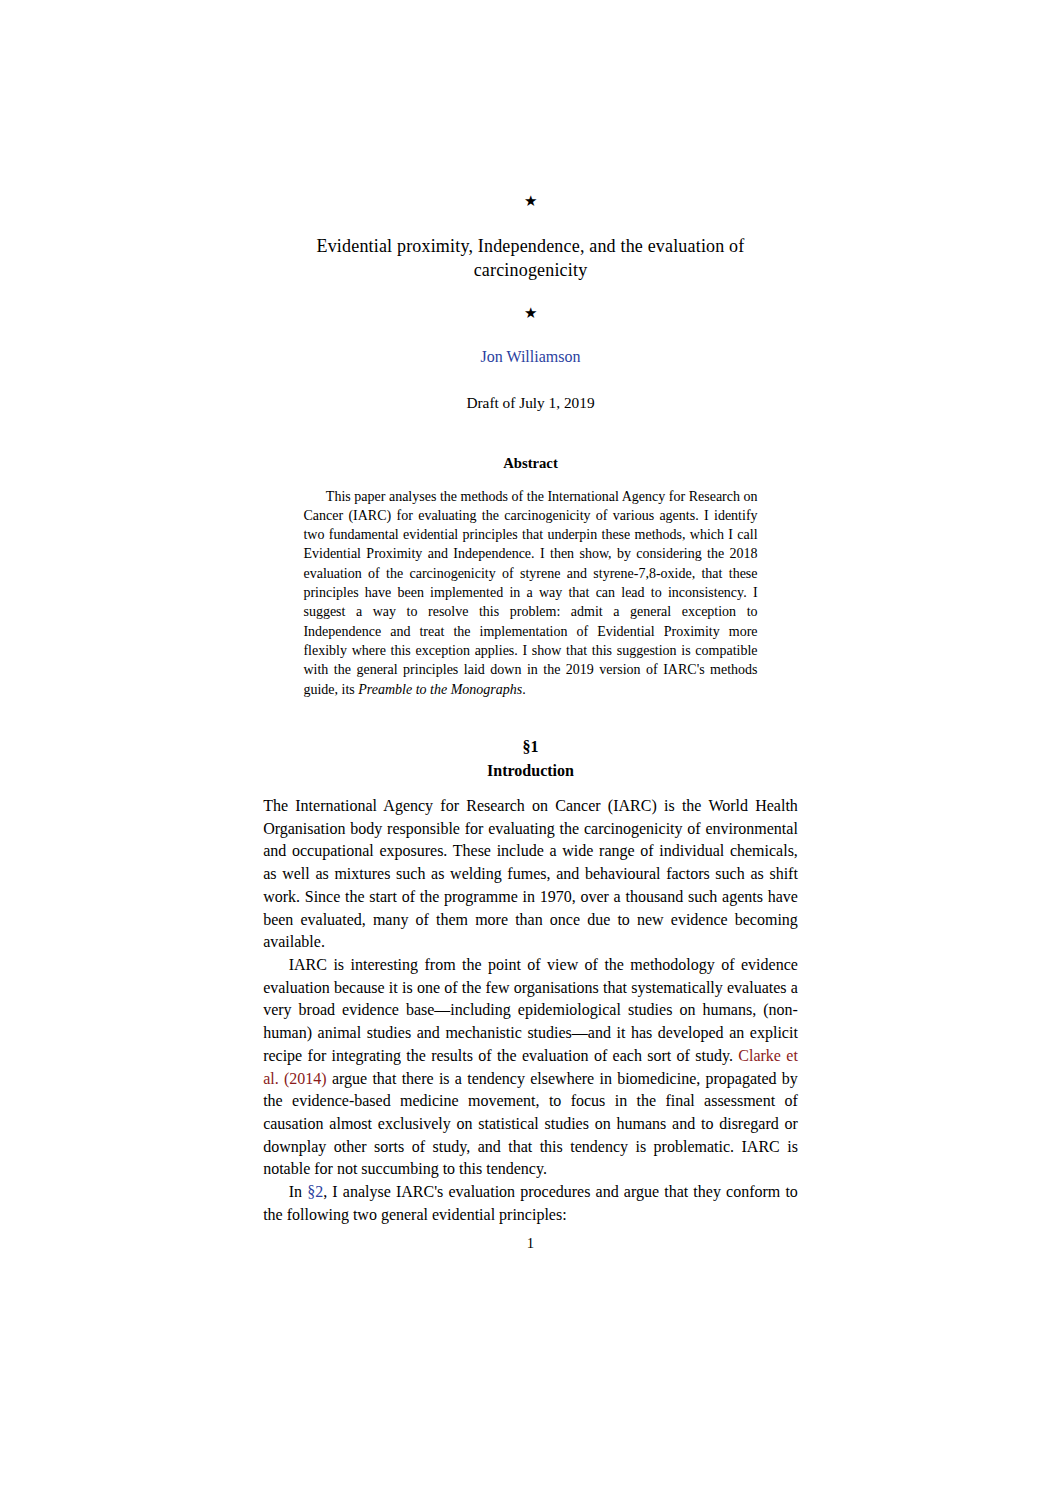★
Evidential proximity, Independence, and the evaluation of carcinogenicity
★
Jon Williamson
Draft of July 1, 2019
Abstract
This paper analyses the methods of the International Agency for Research on Cancer (IARC) for evaluating the carcinogenicity of various agents. I identify two fundamental evidential principles that underpin these methods, which I call Evidential Proximity and Independence. I then show, by considering the 2018 evaluation of the carcinogenicity of styrene and styrene-7,8-oxide, that these principles have been implemented in a way that can lead to inconsistency. I suggest a way to resolve this problem: admit a general exception to Independence and treat the implementation of Evidential Proximity more flexibly where this exception applies. I show that this suggestion is compatible with the general principles laid down in the 2019 version of IARC's methods guide, its Preamble to the Monographs.
§1
Introduction
The International Agency for Research on Cancer (IARC) is the World Health Organisation body responsible for evaluating the carcinogenicity of environmental and occupational exposures. These include a wide range of individual chemicals, as well as mixtures such as welding fumes, and behavioural factors such as shift work. Since the start of the programme in 1970, over a thousand such agents have been evaluated, many of them more than once due to new evidence becoming available.
IARC is interesting from the point of view of the methodology of evidence evaluation because it is one of the few organisations that systematically evaluates a very broad evidence base—including epidemiological studies on humans, (non-human) animal studies and mechanistic studies—and it has developed an explicit recipe for integrating the results of the evaluation of each sort of study. Clarke et al. (2014) argue that there is a tendency elsewhere in biomedicine, propagated by the evidence-based medicine movement, to focus in the final assessment of causation almost exclusively on statistical studies on humans and to disregard or downplay other sorts of study, and that this tendency is problematic. IARC is notable for not succumbing to this tendency.
In §2, I analyse IARC's evaluation procedures and argue that they conform to the following two general evidential principles:
1